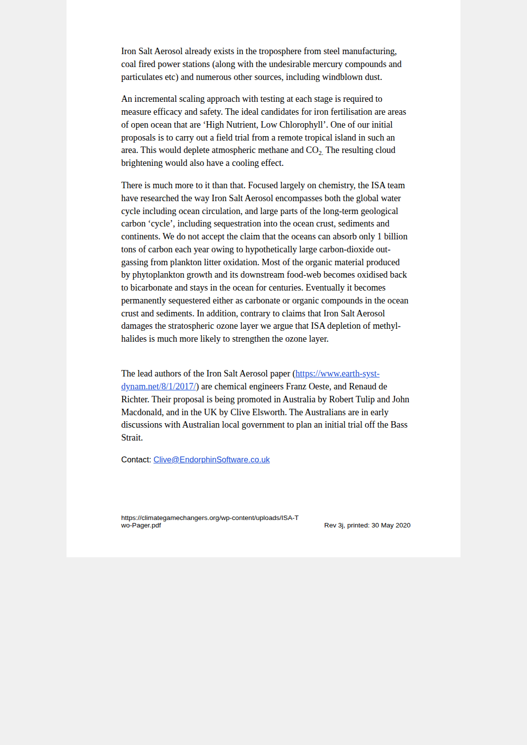Iron Salt Aerosol already exists in the troposphere from steel manufacturing, coal fired power stations (along with the undesirable mercury compounds and particulates etc) and numerous other sources, including windblown dust.
An incremental scaling approach with testing at each stage is required to measure efficacy and safety. The ideal candidates for iron fertilisation are areas of open ocean that are ‘High Nutrient, Low Chlorophyll’. One of our initial proposals is to carry out a field trial from a remote tropical island in such an area. This would deplete atmospheric methane and CO2. The resulting cloud brightening would also have a cooling effect.
There is much more to it than that. Focused largely on chemistry, the ISA team have researched the way Iron Salt Aerosol encompasses both the global water cycle including ocean circulation, and large parts of the long-term geological carbon ‘cycle’, including sequestration into the ocean crust, sediments and continents. We do not accept the claim that the oceans can absorb only 1 billion tons of carbon each year owing to hypothetically large carbon-dioxide out-gassing from plankton litter oxidation. Most of the organic material produced by phytoplankton growth and its downstream food-web becomes oxidised back to bicarbonate and stays in the ocean for centuries. Eventually it becomes permanently sequestered either as carbonate or organic compounds in the ocean crust and sediments. In addition, contrary to claims that Iron Salt Aerosol damages the stratospheric ozone layer we argue that ISA depletion of methyl-halides is much more likely to strengthen the ozone layer.
The lead authors of the Iron Salt Aerosol paper (https://www.earth-syst-dynam.net/8/1/2017/) are chemical engineers Franz Oeste, and Renaud de Richter. Their proposal is being promoted in Australia by Robert Tulip and John Macdonald, and in the UK by Clive Elsworth. The Australians are in early discussions with Australian local government to plan an initial trial off the Bass Strait.
Contact: Clive@EndorphinSoftware.co.uk
https://climategamechangers.org/wp-content/uploads/ISA-Two-Pager.pdf
Rev 3j, printed: 30 May 2020